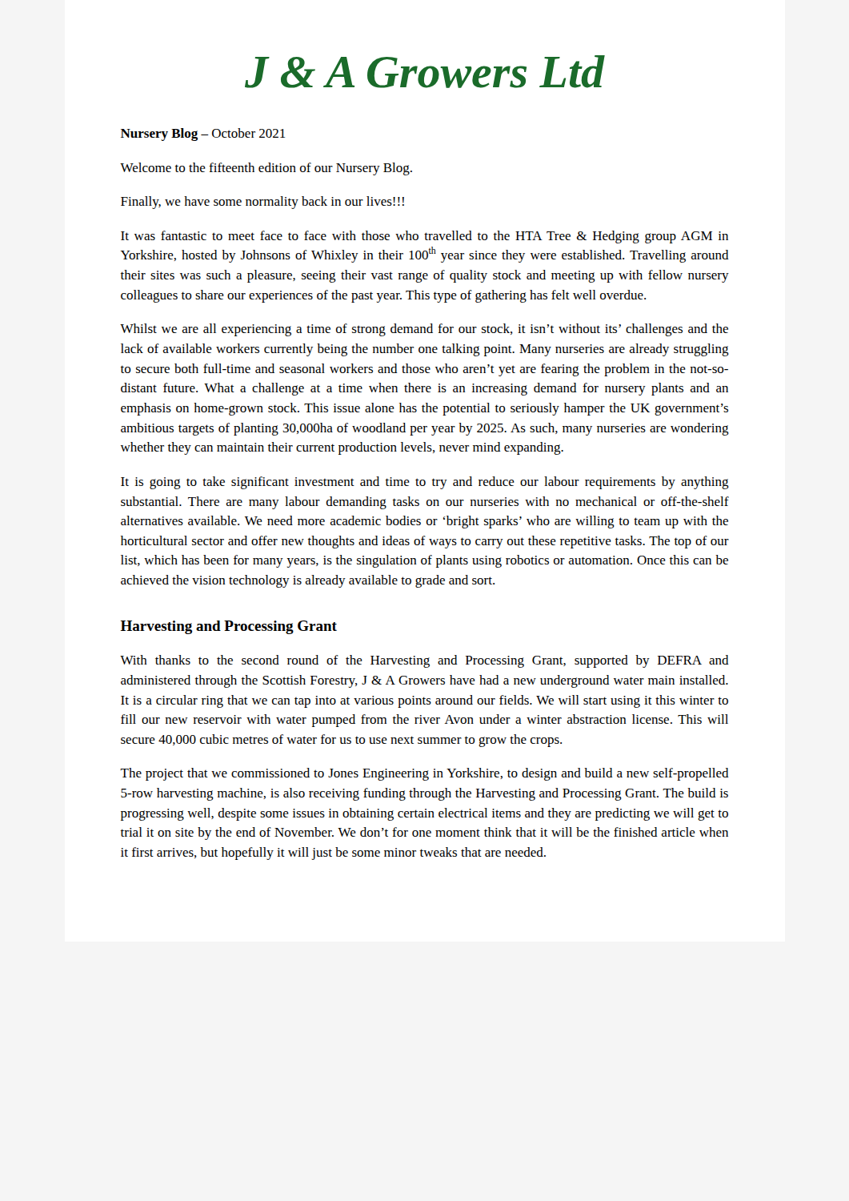J & A Growers Ltd
Nursery Blog – October 2021
Welcome to the fifteenth edition of our Nursery Blog.
Finally, we have some normality back in our lives!!!
It was fantastic to meet face to face with those who travelled to the HTA Tree & Hedging group AGM in Yorkshire, hosted by Johnsons of Whixley in their 100th year since they were established. Travelling around their sites was such a pleasure, seeing their vast range of quality stock and meeting up with fellow nursery colleagues to share our experiences of the past year. This type of gathering has felt well overdue.
Whilst we are all experiencing a time of strong demand for our stock, it isn’t without its’ challenges and the lack of available workers currently being the number one talking point. Many nurseries are already struggling to secure both full-time and seasonal workers and those who aren’t yet are fearing the problem in the not-so-distant future. What a challenge at a time when there is an increasing demand for nursery plants and an emphasis on home-grown stock. This issue alone has the potential to seriously hamper the UK government’s ambitious targets of planting 30,000ha of woodland per year by 2025. As such, many nurseries are wondering whether they can maintain their current production levels, never mind expanding.
It is going to take significant investment and time to try and reduce our labour requirements by anything substantial. There are many labour demanding tasks on our nurseries with no mechanical or off-the-shelf alternatives available. We need more academic bodies or ‘bright sparks’ who are willing to team up with the horticultural sector and offer new thoughts and ideas of ways to carry out these repetitive tasks. The top of our list, which has been for many years, is the singulation of plants using robotics or automation. Once this can be achieved the vision technology is already available to grade and sort.
Harvesting and Processing Grant
With thanks to the second round of the Harvesting and Processing Grant, supported by DEFRA and administered through the Scottish Forestry, J & A Growers have had a new underground water main installed. It is a circular ring that we can tap into at various points around our fields. We will start using it this winter to fill our new reservoir with water pumped from the river Avon under a winter abstraction license. This will secure 40,000 cubic metres of water for us to use next summer to grow the crops.
The project that we commissioned to Jones Engineering in Yorkshire, to design and build a new self-propelled 5-row harvesting machine, is also receiving funding through the Harvesting and Processing Grant. The build is progressing well, despite some issues in obtaining certain electrical items and they are predicting we will get to trial it on site by the end of November. We don’t for one moment think that it will be the finished article when it first arrives, but hopefully it will just be some minor tweaks that are needed.